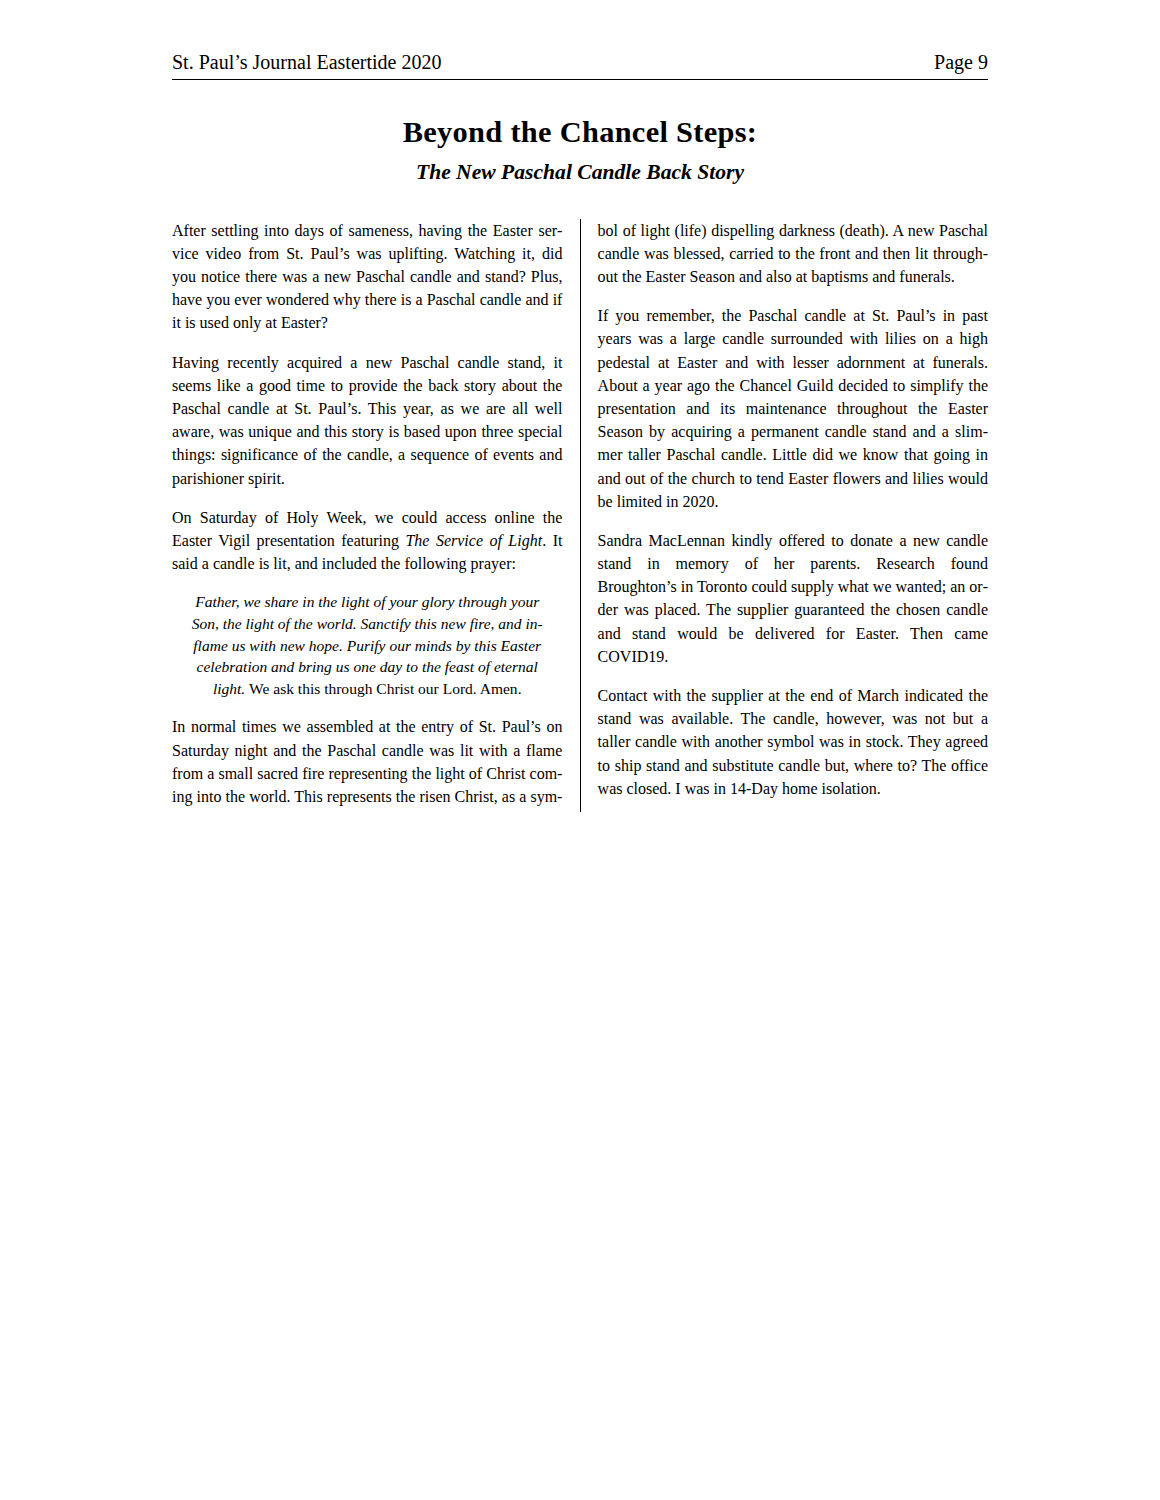St. Paul’s Journal Eastertide 2020 Page 9
Beyond the Chancel Steps:
The New Paschal Candle Back Story
After settling into days of sameness, having the Easter service video from St. Paul’s was uplifting. Watching it, did you notice there was a new Paschal candle and stand? Plus, have you ever wondered why there is a Paschal candle and if it is used only at Easter?
Having recently acquired a new Paschal candle stand, it seems like a good time to provide the back story about the Paschal candle at St. Paul’s. This year, as we are all well aware, was unique and this story is based upon three special things: significance of the candle, a sequence of events and parishioner spirit.
On Saturday of Holy Week, we could access online the Easter Vigil presentation featuring The Service of Light. It said a candle is lit, and included the following prayer:
Father, we share in the light of your glory through your Son, the light of the world. Sanctify this new fire, and inflame us with new hope. Purify our minds by this Easter celebration and bring us one day to the feast of eternal light. We ask this through Christ our Lord. Amen.
In normal times we assembled at the entry of St. Paul’s on Saturday night and the Paschal candle was lit with a flame from a small sacred fire representing the light of Christ coming into the world. This represents the risen Christ, as a symbol of light (life) dispelling darkness (death). A new Paschal candle was blessed, carried to the front and then lit throughout the Easter Season and also at baptisms and funerals.
If you remember, the Paschal candle at St. Paul’s in past years was a large candle surrounded with lilies on a high pedestal at Easter and with lesser adornment at funerals. About a year ago the Chancel Guild decided to simplify the presentation and its maintenance throughout the Easter Season by acquiring a permanent candle stand and a slimmer taller Paschal candle. Little did we know that going in and out of the church to tend Easter flowers and lilies would be limited in 2020.
Sandra MacLennan kindly offered to donate a new candle stand in memory of her parents. Research found Broughton’s in Toronto could supply what we wanted; an order was placed. The supplier guaranteed the chosen candle and stand would be delivered for Easter. Then came COVID19.
Contact with the supplier at the end of March indicated the stand was available. The candle, however, was not but a taller candle with another symbol was in stock. They agreed to ship stand and substitute candle but, where to? The office was closed. I was in 14-Day home isolation.